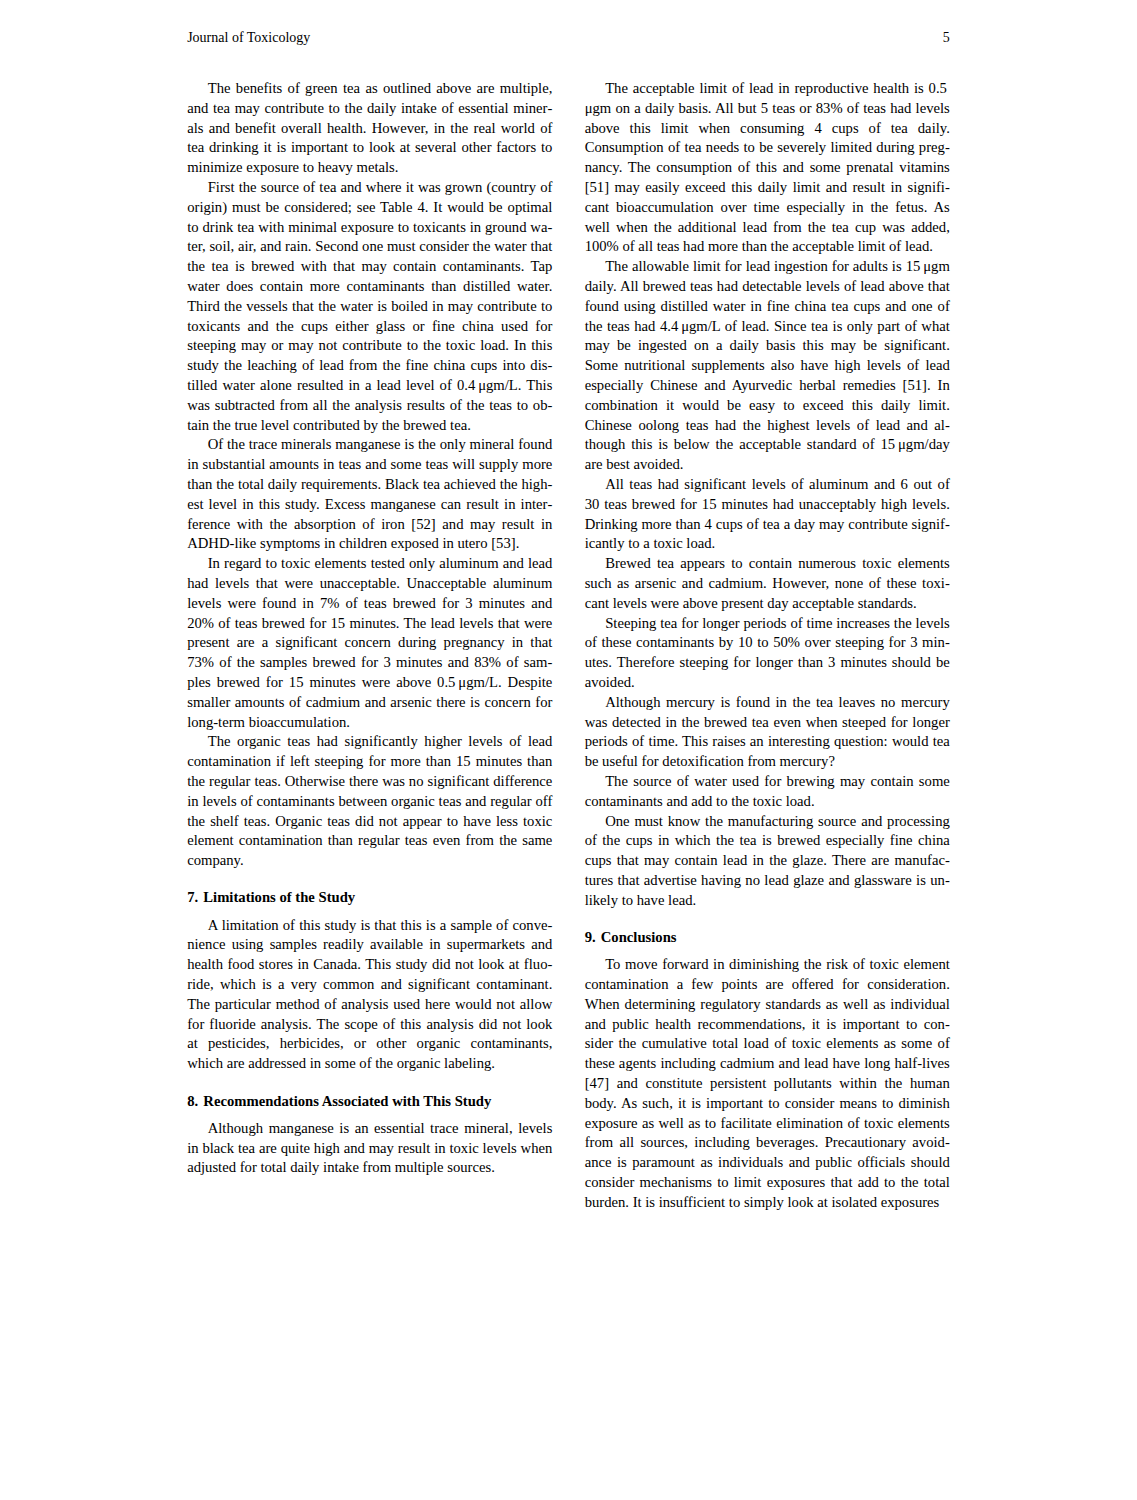Journal of Toxicology 5
The benefits of green tea as outlined above are multiple, and tea may contribute to the daily intake of essential minerals and benefit overall health. However, in the real world of tea drinking it is important to look at several other factors to minimize exposure to heavy metals.
First the source of tea and where it was grown (country of origin) must be considered; see Table 4. It would be optimal to drink tea with minimal exposure to toxicants in ground water, soil, air, and rain. Second one must consider the water that the tea is brewed with that may contain contaminants. Tap water does contain more contaminants than distilled water. Third the vessels that the water is boiled in may contribute to toxicants and the cups either glass or fine china used for steeping may or may not contribute to the toxic load. In this study the leaching of lead from the fine china cups into distilled water alone resulted in a lead level of 0.4 μgm/L. This was subtracted from all the analysis results of the teas to obtain the true level contributed by the brewed tea.
Of the trace minerals manganese is the only mineral found in substantial amounts in teas and some teas will supply more than the total daily requirements. Black tea achieved the highest level in this study. Excess manganese can result in interference with the absorption of iron [52] and may result in ADHD-like symptoms in children exposed in utero [53].
In regard to toxic elements tested only aluminum and lead had levels that were unacceptable. Unacceptable aluminum levels were found in 7% of teas brewed for 3 minutes and 20% of teas brewed for 15 minutes. The lead levels that were present are a significant concern during pregnancy in that 73% of the samples brewed for 3 minutes and 83% of samples brewed for 15 minutes were above 0.5 μgm/L. Despite smaller amounts of cadmium and arsenic there is concern for long-term bioaccumulation.
The organic teas had significantly higher levels of lead contamination if left steeping for more than 15 minutes than the regular teas. Otherwise there was no significant difference in levels of contaminants between organic teas and regular off the shelf teas. Organic teas did not appear to have less toxic element contamination than regular teas even from the same company.
7. Limitations of the Study
A limitation of this study is that this is a sample of convenience using samples readily available in supermarkets and health food stores in Canada. This study did not look at fluoride, which is a very common and significant contaminant. The particular method of analysis used here would not allow for fluoride analysis. The scope of this analysis did not look at pesticides, herbicides, or other organic contaminants, which are addressed in some of the organic labeling.
8. Recommendations Associated with This Study
Although manganese is an essential trace mineral, levels in black tea are quite high and may result in toxic levels when adjusted for total daily intake from multiple sources.
The acceptable limit of lead in reproductive health is 0.5 μgm on a daily basis. All but 5 teas or 83% of teas had levels above this limit when consuming 4 cups of tea daily. Consumption of tea needs to be severely limited during pregnancy. The consumption of this and some prenatal vitamins [51] may easily exceed this daily limit and result in significant bioaccumulation over time especially in the fetus. As well when the additional lead from the tea cup was added, 100% of all teas had more than the acceptable limit of lead.
The allowable limit for lead ingestion for adults is 15 μgm daily. All brewed teas had detectable levels of lead above that found using distilled water in fine china tea cups and one of the teas had 4.4 μgm/L of lead. Since tea is only part of what may be ingested on a daily basis this may be significant. Some nutritional supplements also have high levels of lead especially Chinese and Ayurvedic herbal remedies [51]. In combination it would be easy to exceed this daily limit. Chinese oolong teas had the highest levels of lead and although this is below the acceptable standard of 15 μgm/day are best avoided.
All teas had significant levels of aluminum and 6 out of 30 teas brewed for 15 minutes had unacceptably high levels. Drinking more than 4 cups of tea a day may contribute significantly to a toxic load.
Brewed tea appears to contain numerous toxic elements such as arsenic and cadmium. However, none of these toxicant levels were above present day acceptable standards.
Steeping tea for longer periods of time increases the levels of these contaminants by 10 to 50% over steeping for 3 minutes. Therefore steeping for longer than 3 minutes should be avoided.
Although mercury is found in the tea leaves no mercury was detected in the brewed tea even when steeped for longer periods of time. This raises an interesting question: would tea be useful for detoxification from mercury?
The source of water used for brewing may contain some contaminants and add to the toxic load.
One must know the manufacturing source and processing of the cups in which the tea is brewed especially fine china cups that may contain lead in the glaze. There are manufactures that advertise having no lead glaze and glassware is unlikely to have lead.
9. Conclusions
To move forward in diminishing the risk of toxic element contamination a few points are offered for consideration. When determining regulatory standards as well as individual and public health recommendations, it is important to consider the cumulative total load of toxic elements as some of these agents including cadmium and lead have long half-lives [47] and constitute persistent pollutants within the human body. As such, it is important to consider means to diminish exposure as well as to facilitate elimination of toxic elements from all sources, including beverages. Precautionary avoidance is paramount as individuals and public officials should consider mechanisms to limit exposures that add to the total burden. It is insufficient to simply look at isolated exposures